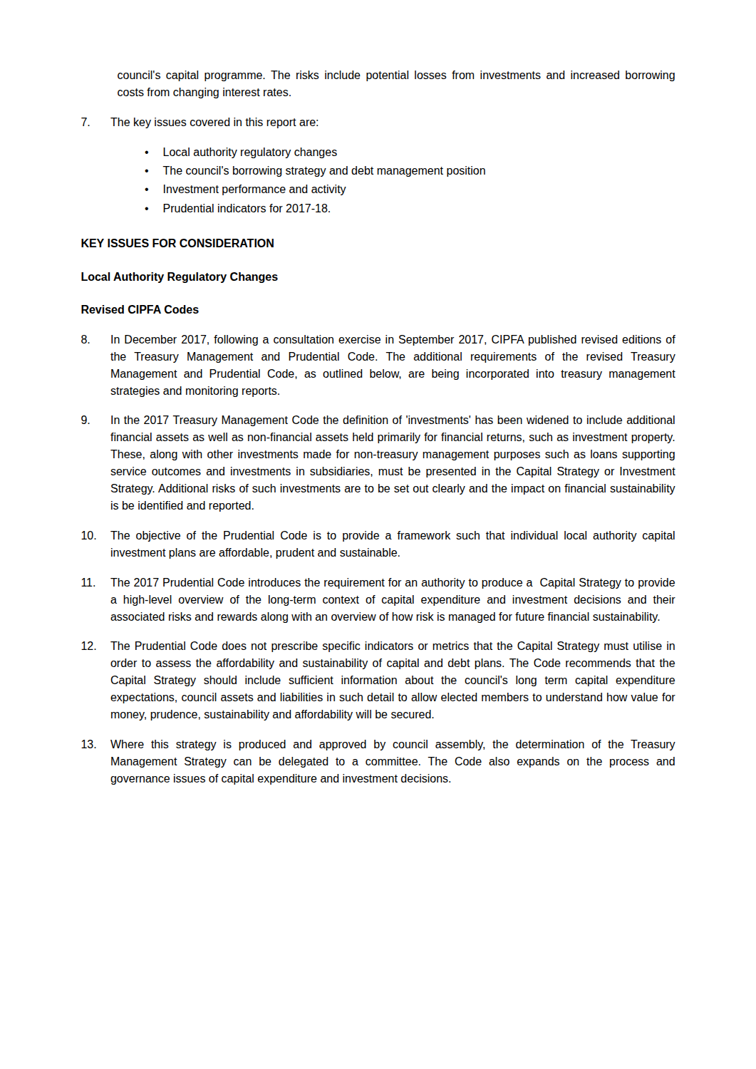council's capital programme. The risks include potential losses from investments and increased borrowing costs from changing interest rates.
7.
The key issues covered in this report are:
Local authority regulatory changes
The council's borrowing strategy and debt management position
Investment performance and activity
Prudential indicators for 2017-18.
KEY ISSUES FOR CONSIDERATION
Local Authority Regulatory Changes
Revised CIPFA Codes
8.
In December 2017, following a consultation exercise in September 2017, CIPFA published revised editions of the Treasury Management and Prudential Code. The additional requirements of the revised Treasury Management and Prudential Code, as outlined below, are being incorporated into treasury management strategies and monitoring reports.
9.
In the 2017 Treasury Management Code the definition of 'investments' has been widened to include additional financial assets as well as non-financial assets held primarily for financial returns, such as investment property. These, along with other investments made for non-treasury management purposes such as loans supporting service outcomes and investments in subsidiaries, must be presented in the Capital Strategy or Investment Strategy. Additional risks of such investments are to be set out clearly and the impact on financial sustainability is be identified and reported.
10.
The objective of the Prudential Code is to provide a framework such that individual local authority capital investment plans are affordable, prudent and sustainable.
11.
The 2017 Prudential Code introduces the requirement for an authority to produce a Capital Strategy to provide a high-level overview of the long-term context of capital expenditure and investment decisions and their associated risks and rewards along with an overview of how risk is managed for future financial sustainability.
12.
The Prudential Code does not prescribe specific indicators or metrics that the Capital Strategy must utilise in order to assess the affordability and sustainability of capital and debt plans. The Code recommends that the Capital Strategy should include sufficient information about the council's long term capital expenditure expectations, council assets and liabilities in such detail to allow elected members to understand how value for money, prudence, sustainability and affordability will be secured.
13.
Where this strategy is produced and approved by council assembly, the determination of the Treasury Management Strategy can be delegated to a committee. The Code also expands on the process and governance issues of capital expenditure and investment decisions.